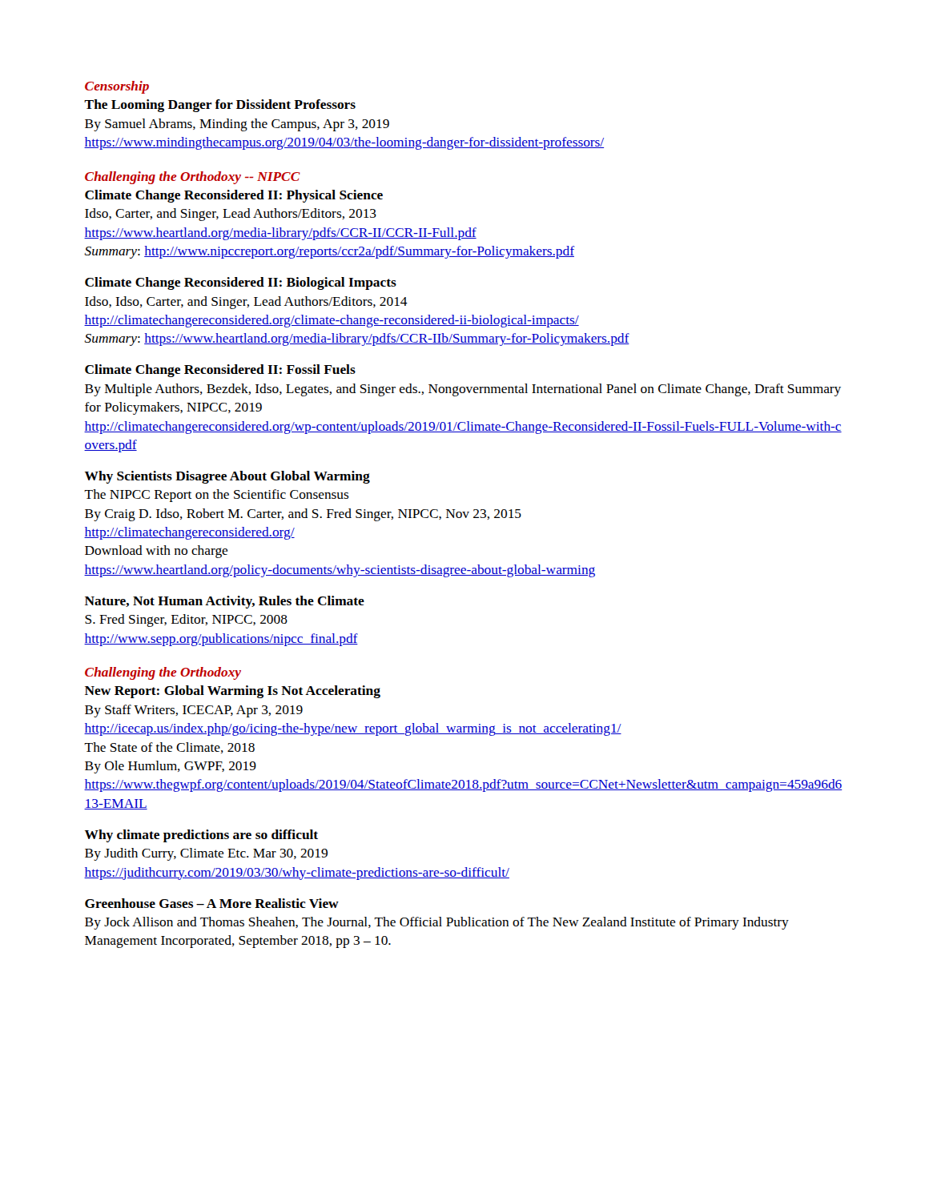Censorship
The Looming Danger for Dissident Professors
By Samuel Abrams, Minding the Campus, Apr 3, 2019
https://www.mindingthecampus.org/2019/04/03/the-looming-danger-for-dissident-professors/
Challenging the Orthodoxy -- NIPCC
Climate Change Reconsidered II: Physical Science
Idso, Carter, and Singer, Lead Authors/Editors, 2013
https://www.heartland.org/media-library/pdfs/CCR-II/CCR-II-Full.pdf
Summary: http://www.nipccreport.org/reports/ccr2a/pdf/Summary-for-Policymakers.pdf
Climate Change Reconsidered II: Biological Impacts
Idso, Idso, Carter, and Singer, Lead Authors/Editors, 2014
http://climatechangereconsidered.org/climate-change-reconsidered-ii-biological-impacts/
Summary: https://www.heartland.org/media-library/pdfs/CCR-IIb/Summary-for-Policymakers.pdf
Climate Change Reconsidered II: Fossil Fuels
By Multiple Authors, Bezdek, Idso, Legates, and Singer eds., Nongovernmental International Panel on Climate Change, Draft Summary for Policymakers, NIPCC, 2019
http://climatechangereconsidered.org/wp-content/uploads/2019/01/Climate-Change-Reconsidered-II-Fossil-Fuels-FULL-Volume-with-covers.pdf
Why Scientists Disagree About Global Warming
The NIPCC Report on the Scientific Consensus
By Craig D. Idso, Robert M. Carter, and S. Fred Singer, NIPCC, Nov 23, 2015
http://climatechangereconsidered.org/
Download with no charge
https://www.heartland.org/policy-documents/why-scientists-disagree-about-global-warming
Nature, Not Human Activity, Rules the Climate
S. Fred Singer, Editor, NIPCC, 2008
http://www.sepp.org/publications/nipcc_final.pdf
Challenging the Orthodoxy
New Report: Global Warming Is Not Accelerating
By Staff Writers, ICECAP, Apr 3, 2019
http://icecap.us/index.php/go/icing-the-hype/new_report_global_warming_is_not_accelerating1/
The State of the Climate, 2018
By Ole Humlum, GWPF, 2019
https://www.thegwpf.org/content/uploads/2019/04/StateofClimate2018.pdf?utm_source=CCNet+Newsletter&utm_campaign=459a96d613-EMAIL
Why climate predictions are so difficult
By Judith Curry, Climate Etc. Mar 30, 2019
https://judithcurry.com/2019/03/30/why-climate-predictions-are-so-difficult/
Greenhouse Gases – A More Realistic View
By Jock Allison and Thomas Sheahen, The Journal, The Official Publication of The New Zealand Institute of Primary Industry Management Incorporated, September 2018, pp 3 – 10.